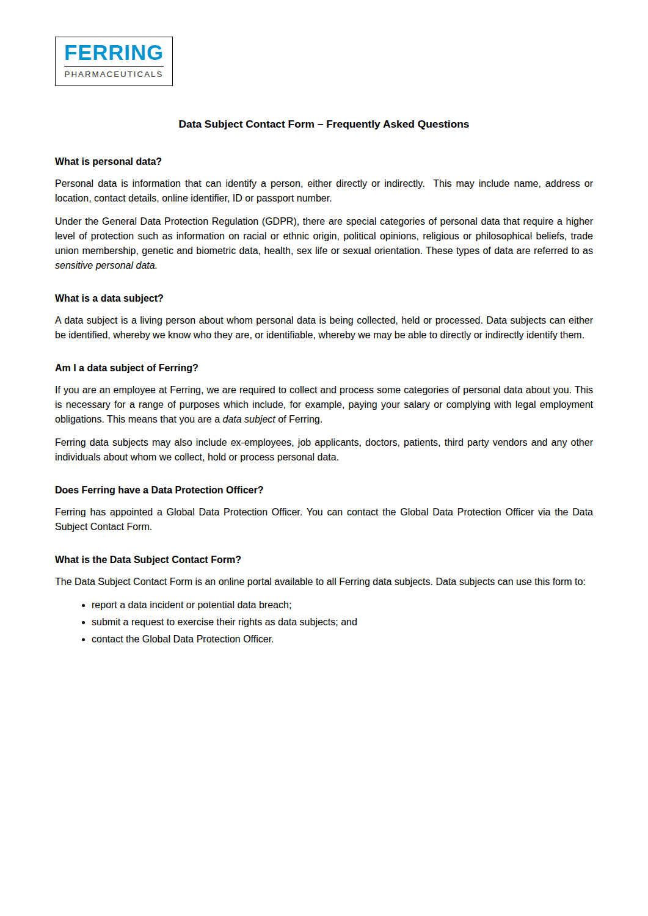FERRING
PHARMACEUTICALS
Data Subject Contact Form – Frequently Asked Questions
What is personal data?
Personal data is information that can identify a person, either directly or indirectly. This may include name, address or location, contact details, online identifier, ID or passport number.
Under the General Data Protection Regulation (GDPR), there are special categories of personal data that require a higher level of protection such as information on racial or ethnic origin, political opinions, religious or philosophical beliefs, trade union membership, genetic and biometric data, health, sex life or sexual orientation. These types of data are referred to as sensitive personal data.
What is a data subject?
A data subject is a living person about whom personal data is being collected, held or processed. Data subjects can either be identified, whereby we know who they are, or identifiable, whereby we may be able to directly or indirectly identify them.
Am I a data subject of Ferring?
If you are an employee at Ferring, we are required to collect and process some categories of personal data about you. This is necessary for a range of purposes which include, for example, paying your salary or complying with legal employment obligations. This means that you are a data subject of Ferring.
Ferring data subjects may also include ex-employees, job applicants, doctors, patients, third party vendors and any other individuals about whom we collect, hold or process personal data.
Does Ferring have a Data Protection Officer?
Ferring has appointed a Global Data Protection Officer. You can contact the Global Data Protection Officer via the Data Subject Contact Form.
What is the Data Subject Contact Form?
The Data Subject Contact Form is an online portal available to all Ferring data subjects. Data subjects can use this form to:
report a data incident or potential data breach;
submit a request to exercise their rights as data subjects; and
contact the Global Data Protection Officer.